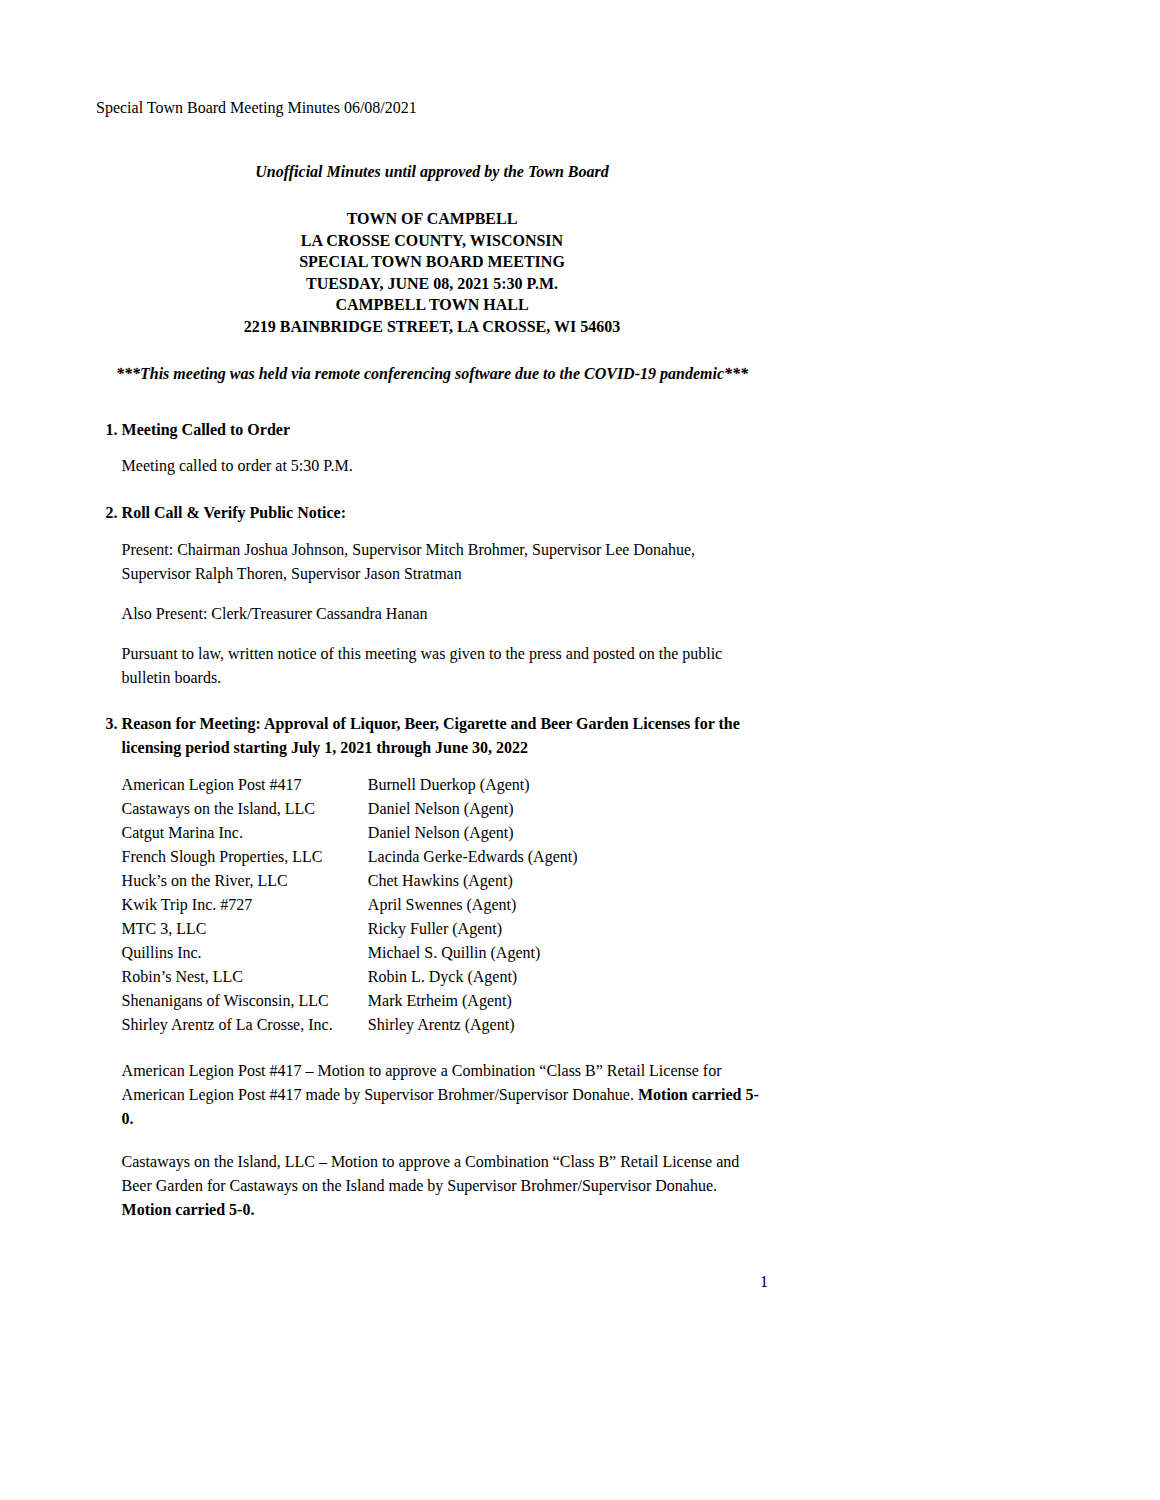Special Town Board Meeting Minutes 06/08/2021
Unofficial Minutes until approved by the Town Board
TOWN OF CAMPBELL
LA CROSSE COUNTY, WISCONSIN
SPECIAL TOWN BOARD MEETING
TUESDAY, JUNE 08, 2021 5:30 P.M.
CAMPBELL TOWN HALL
2219 BAINBRIDGE STREET, LA CROSSE, WI 54603
***This meeting was held via remote conferencing software due to the COVID-19 pandemic***
Meeting Called to Order
Meeting called to order at 5:30 P.M.
Roll Call & Verify Public Notice:
Present: Chairman Joshua Johnson, Supervisor Mitch Brohmer, Supervisor Lee Donahue, Supervisor Ralph Thoren, Supervisor Jason Stratman
Also Present: Clerk/Treasurer Cassandra Hanan
Pursuant to law, written notice of this meeting was given to the press and posted on the public bulletin boards.
Reason for Meeting: Approval of Liquor, Beer, Cigarette and Beer Garden Licenses for the licensing period starting July 1, 2021 through June 30, 2022
| American Legion Post #417 | Burnell Duerkop (Agent) |
| Castaways on the Island, LLC | Daniel Nelson (Agent) |
| Catgut Marina Inc. | Daniel Nelson (Agent) |
| French Slough Properties, LLC | Lacinda Gerke-Edwards (Agent) |
| Huck’s on the River, LLC | Chet Hawkins (Agent) |
| Kwik Trip Inc. #727 | April Swennes (Agent) |
| MTC 3, LLC | Ricky Fuller (Agent) |
| Quillins Inc. | Michael S. Quillin (Agent) |
| Robin’s Nest, LLC | Robin L. Dyck (Agent) |
| Shenanigans of Wisconsin, LLC | Mark Etrheim (Agent) |
| Shirley Arentz of La Crosse, Inc. | Shirley Arentz (Agent) |
American Legion Post #417 – Motion to approve a Combination “Class B” Retail License for American Legion Post #417 made by Supervisor Brohmer/Supervisor Donahue. Motion carried 5-0.
Castaways on the Island, LLC – Motion to approve a Combination “Class B” Retail License and Beer Garden for Castaways on the Island made by Supervisor Brohmer/Supervisor Donahue. Motion carried 5-0.
1